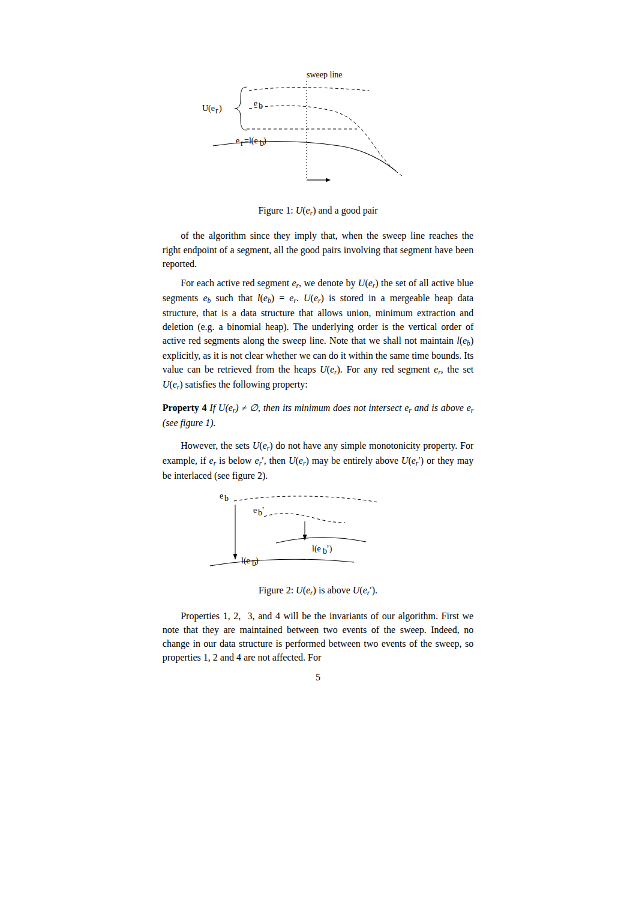sweep line U(e r ) e b e r =l(e b )
Figure 1: U(er) and a good pair
of the algorithm since they imply that, when the sweep line reaches the right endpoint of a segment, all the good pairs involving that segment have been reported.
For each active red segment er, we denote by U(er) the set of all active blue segments eb such that l(eb) = er. U(er) is stored in a mergeable heap data structure, that is a data structure that allows union, minimum extraction and deletion (e.g. a binomial heap). The underlying order is the vertical order of active red segments along the sweep line. Note that we shall not maintain l(eb) explicitly, as it is not clear whether we can do it within the same time bounds. Its value can be retrieved from the heaps U(er). For any red segment er, the set U(er) satisfies the following property:
Property 4 If U(er) ≠ ∅, then its minimum does not intersect er and is above er (see figure 1).
However, the sets U(er) do not have any simple monotonicity property. For example, if er is below er′, then U(er) may be entirely above U(er′) or they may be interlaced (see figure 2).
e b e b ’ l(e b ’) l(e b )
Figure 2: U(er) is above U(er′).
Properties 1, 2, 3, and 4 will be the invariants of our algorithm. First we note that they are maintained between two events of the sweep. Indeed, no change in our data structure is performed between two events of the sweep, so properties 1, 2 and 4 are not affected. For
5